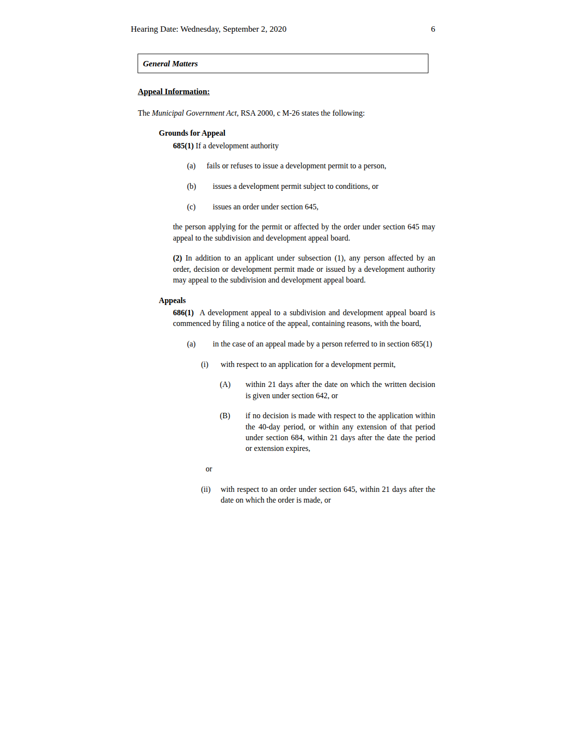Hearing Date: Wednesday, September 2, 2020
6
General Matters
Appeal Information:
The Municipal Government Act, RSA 2000, c M-26 states the following:
Grounds for Appeal
685(1) If a development authority
(a)
fails or refuses to issue a development permit to a person,
(b)
issues a development permit subject to conditions, or
(c)
issues an order under section 645,
the person applying for the permit or affected by the order under section 645 may appeal to the subdivision and development appeal board.
(2) In addition to an applicant under subsection (1), any person affected by an order, decision or development permit made or issued by a development authority may appeal to the subdivision and development appeal board.
Appeals
686(1) A development appeal to a subdivision and development appeal board is commenced by filing a notice of the appeal, containing reasons, with the board,
(a)
in the case of an appeal made by a person referred to in section 685(1)
(i)
with respect to an application for a development permit,
(A)
within 21 days after the date on which the written decision is given under section 642, or
(B)
if no decision is made with respect to the application within the 40-day period, or within any extension of that period under section 684, within 21 days after the date the period or extension expires,
or
(ii)
with respect to an order under section 645, within 21 days after the date on which the order is made, or